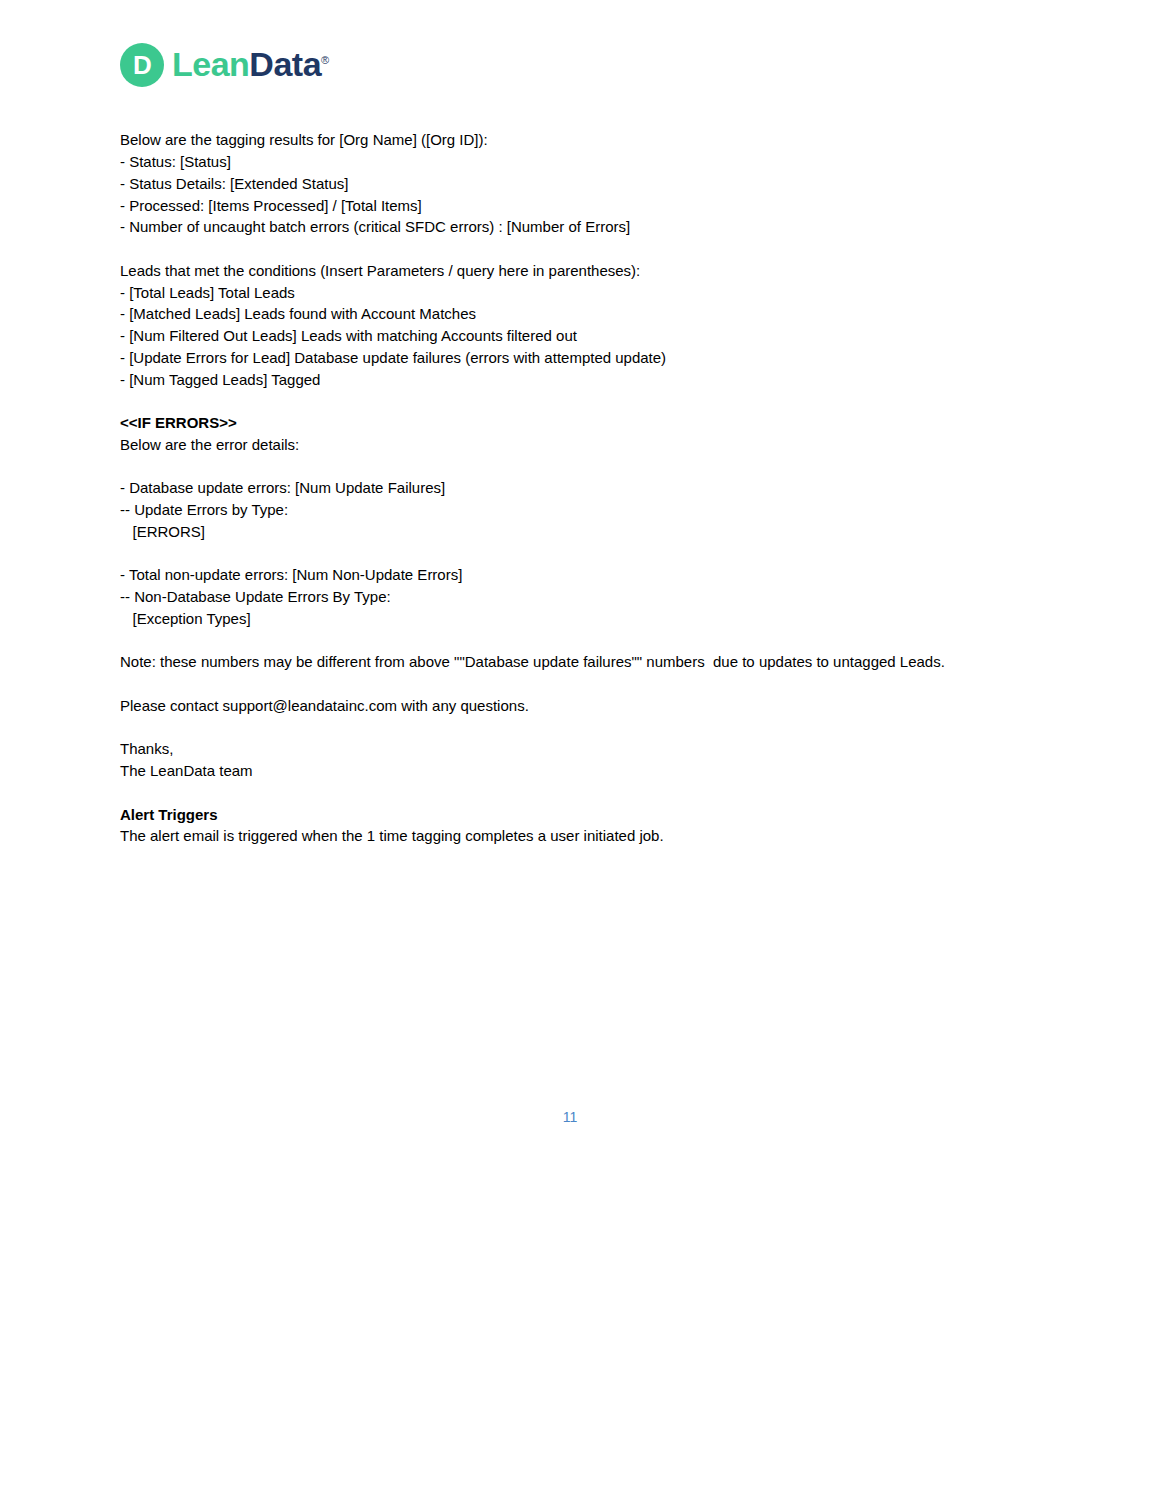DLean Data®
Below are the tagging results for [Org Name] ([Org ID]):
- Status: [Status]
- Status Details: [Extended Status]
- Processed: [Items Processed] / [Total Items]
- Number of uncaught batch errors (critical SFDC errors) : [Number of Errors]
Leads that met the conditions (Insert Parameters / query here in parentheses):
- [Total Leads] Total Leads
- [Matched Leads] Leads found with Account Matches
- [Num Filtered Out Leads] Leads with matching Accounts filtered out
- [Update Errors for Lead] Database update failures (errors with attempted update)
- [Num Tagged Leads] Tagged
<<IF ERRORS>>
Below are the error details:
- Database update errors: [Num Update Failures]
-- Update Errors by Type:
[ERRORS]
- Total non-update errors: [Num Non-Update Errors]
-- Non-Database Update Errors By Type:
[Exception Types]
Note: these numbers may be different from above ""Database update failures"" numbers due to updates to untagged Leads.
Please contact support@leandatainc.com with any questions.
Thanks,
The LeanData team
Alert Triggers
The alert email is triggered when the 1 time tagging completes a user initiated job.
11